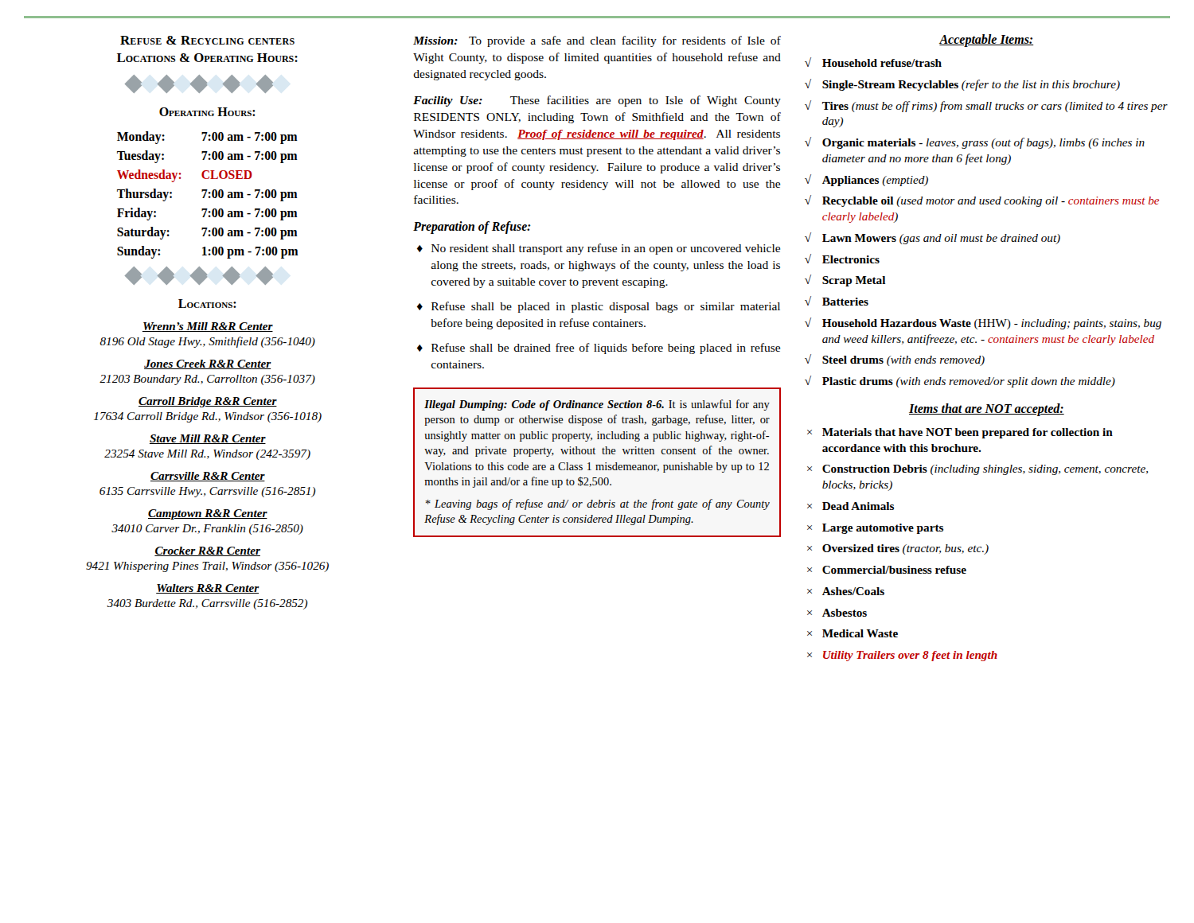Refuse & Recycling centers
Locations & Operating Hours:
Operating Hours:
| Monday: | 7:00 am - 7:00 pm |
| Tuesday: | 7:00 am - 7:00 pm |
| Wednesday: | CLOSED |
| Thursday: | 7:00 am - 7:00 pm |
| Friday: | 7:00 am - 7:00 pm |
| Saturday: | 7:00 am - 7:00 pm |
| Sunday: | 1:00 pm - 7:00 pm |
Locations:
Wrenn’s Mill R&R Center 8196 Old Stage Hwy., Smithfield (356-1040)
Jones Creek R&R Center 21203 Boundary Rd., Carrollton (356-1037)
Carroll Bridge R&R Center 17634 Carroll Bridge Rd., Windsor (356-1018)
Stave Mill R&R Center 23254 Stave Mill Rd., Windsor (242-3597)
Carrsville R&R Center 6135 Carrsville Hwy., Carrsville (516-2851)
Camptown R&R Center 34010 Carver Dr., Franklin (516-2850)
Crocker R&R Center 9421 Whispering Pines Trail, Windsor (356-1026)
Walters R&R Center 3403 Burdette Rd., Carrsville (516-2852)
Mission: To provide a safe and clean facility for residents of Isle of Wight County, to dispose of limited quantities of household refuse and designated recycled goods.
Facility Use: These facilities are open to Isle of Wight County Residents Only, including Town of Smithfield and the Town of Windsor residents. Proof of residence will be required. All residents attempting to use the centers must present to the attendant a valid driver’s license or proof of county residency. Failure to produce a valid driver’s license or proof of county residency will not be allowed to use the facilities.
Preparation of Refuse:
No resident shall transport any refuse in an open or uncovered vehicle along the streets, roads, or highways of the county, unless the load is covered by a suitable cover to prevent escaping.
Refuse shall be placed in plastic disposal bags or similar material before being deposited in refuse containers.
Refuse shall be drained free of liquids before being placed in refuse containers.
Illegal Dumping: Code of Ordinance Section 8-6. It is unlawful for any person to dump or otherwise dispose of trash, garbage, refuse, litter, or unsightly matter on public property, including a public highway, right-of-way, and private property, without the written consent of the owner. Violations to this code are a Class 1 misdemeanor, punishable by up to 12 months in jail and/or a fine up to $2,500.
* Leaving bags of refuse and/ or debris at the front gate of any County Refuse & Recycling Center is considered Illegal Dumping.
Acceptable Items:
Household refuse/trash
Single-Stream Recyclables (refer to the list in this brochure)
Tires (must be off rims) from small trucks or cars (limited to 4 tires per day)
Organic materials - leaves, grass (out of bags), limbs (6 inches in diameter and no more than 6 feet long)
Appliances (emptied)
Recyclable oil (used motor and used cooking oil - containers must be clearly labeled)
Lawn Mowers (gas and oil must be drained out)
Electronics
Scrap Metal
Batteries
Household Hazardous Waste (HHW) - including; paints, stains, bug and weed killers, antifreeze, etc. - containers must be clearly labeled
Steel drums (with ends removed)
Plastic drums (with ends removed/or split down the middle)
Items that are NOT accepted:
Materials that have NOT been prepared for collection in accordance with this brochure.
Construction Debris (including shingles, siding, cement, concrete, blocks, bricks)
Dead Animals
Large automotive parts
Oversized tires (tractor, bus, etc.)
Commercial/business refuse
Ashes/Coals
Asbestos
Medical Waste
Utility Trailers over 8 feet in length